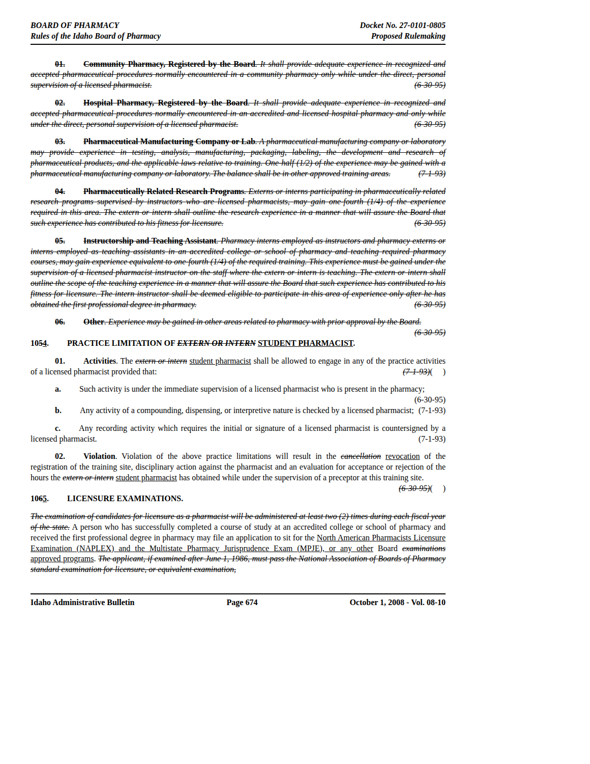BOARD OF PHARMACY
Rules of the Idaho Board of Pharmacy
Docket No. 27-0101-0805
Proposed Rulemaking
01. Community Pharmacy, Registered by the Board. It shall provide adequate experience in recognized and accepted pharmaceutical procedures normally encountered in a community pharmacy only while under the direct, personal supervision of a licensed pharmacist.(6-30-95)
02. Hospital Pharmacy, Registered by the Board. It shall provide adequate experience in recognized and accepted pharmaceutical procedures normally encountered in an accredited and licensed hospital pharmacy and only while under the direct, personal supervision of a licensed pharmacist.(6-30-95)
03. Pharmaceutical Manufacturing Company or Lab. A pharmaceutical manufacturing company or laboratory may provide experience in testing, analysis, manufacturing, packaging, labeling, the development and research of pharmaceutical products, and the applicable laws relative to training. One-half (1/2) of the experience may be gained with a pharmaceutical manufacturing company or laboratory. The balance shall be in other approved training areas.(7-1-93)
04. Pharmaceutically Related Research Programs. Externs or interns participating in pharmaceutically related research programs supervised by instructors who are licensed pharmacists, may gain one-fourth (1/4) of the experience required in this area. The extern or intern shall outline the research experience in a manner that will assure the Board that such experience has contributed to his fitness for licensure.(6-30-95)
05. Instructorship and Teaching Assistant. Pharmacy interns employed as instructors and pharmacy externs or interns employed as teaching assistants in an accredited college or school of pharmacy and teaching required pharmacy courses, may gain experience equivalent to one-fourth (1/4) of the required training. This experience must be gained under the supervision of a licensed pharmacist instructor on the staff where the extern or intern is teaching. The extern or intern shall outline the scope of the teaching experience in a manner that will assure the Board that such experience has contributed to his fitness for licensure. The intern instructor shall be deemed eligible to participate in this area of experience only after he has obtained the first professional degree in pharmacy.(6-30-95)
06. Other. Experience may be gained in other areas related to pharmacy with prior approval by the Board.(6-30-95)
1054. PRACTICE LIMITATION OF EXTERN OR INTERN STUDENT PHARMACIST.
01. Activities. The extern or intern student pharmacist shall be allowed to engage in any of the practice activities of a licensed pharmacist provided that:(7-1-93)( )
a. Such activity is under the immediate supervision of a licensed pharmacist who is present in the pharmacy;(6-30-95)
b. Any activity of a compounding, dispensing, or interpretive nature is checked by a licensed pharmacist;(7-1-93)
c. Any recording activity which requires the initial or signature of a licensed pharmacist is countersigned by a licensed pharmacist.(7-1-93)
02. Violation. Violation of the above practice limitations will result in the cancellation revocation of the registration of the training site, disciplinary action against the pharmacist and an evaluation for acceptance or rejection of the hours the extern or intern student pharmacist has obtained while under the supervision of a preceptor at this training site.(6-30-95)( )
1065. LICENSURE EXAMINATIONS.
The examination of candidates for licensure as a pharmacist will be administered at least two (2) times during each fiscal year of the state. A person who has successfully completed a course of study at an accredited college or school of pharmacy and received the first professional degree in pharmacy may file an application to sit for the North American Pharmacists Licensure Examination (NAPLEX) and the Multistate Pharmacy Jurisprudence Exam (MPJE), or any other Board examinations approved programs. The applicant, if examined after June 1, 1986, must pass the National Association of Boards of Pharmacy standard examination for licensure, or equivalent examination,
Idaho Administrative Bulletin
October 1, 2008 - Vol. 08-10
Page 674